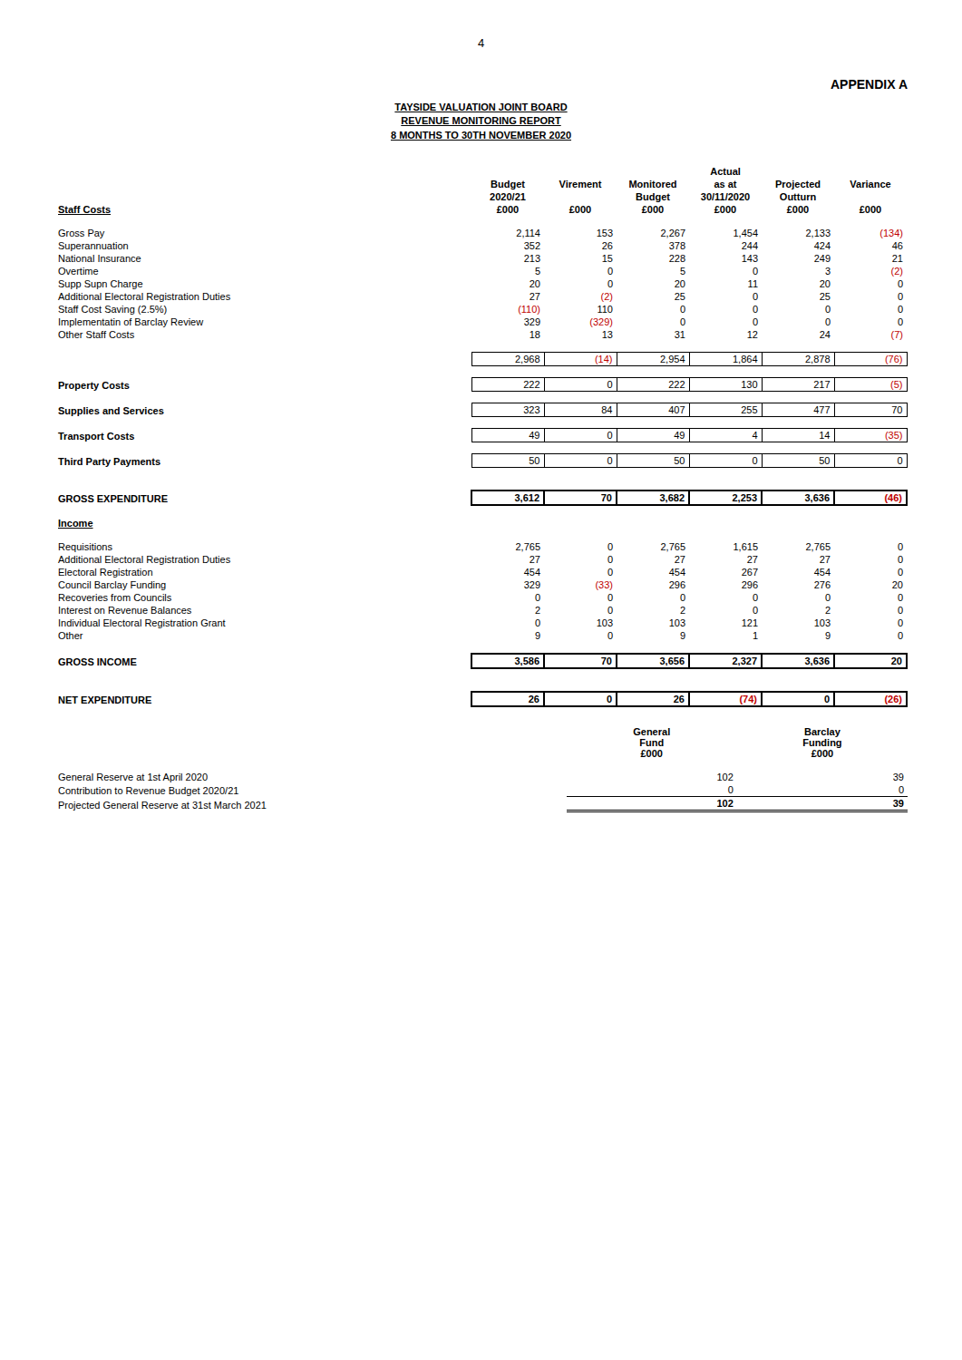4
APPENDIX A
TAYSIDE VALUATION JOINT BOARD REVENUE MONITORING REPORT 8 MONTHS TO 30TH NOVEMBER 2020
| | | | | Actual | | |
| | Budget | Virement | Monitored | as at | Projected | Variance |
| | 2020/21 | | Budget | 30/11/2020 | Outturn | |
| Staff Costs | £000 | £000 | £000 | £000 | £000 | £000 |
| Gross Pay | 2,114 | 153 | 2,267 | 1,454 | 2,133 | (134) |
| Superannuation | 352 | 26 | 378 | 244 | 424 | 46 |
| National Insurance | 213 | 15 | 228 | 143 | 249 | 21 |
| Overtime | 5 | 0 | 5 | 0 | 3 | (2) |
| Supp Supn Charge | 20 | 0 | 20 | 11 | 20 | 0 |
| Additional Electoral Registration Duties | 27 | (2) | 25 | 0 | 25 | 0 |
| Staff Cost Saving (2.5%) | (110) | 110 | 0 | 0 | 0 | 0 |
| Implementatin of Barclay Review | 329 | (329) | 0 | 0 | 0 | 0 |
| Other Staff Costs | 18 | 13 | 31 | 12 | 24 | (7) |
| | 2,968 | (14) | 2,954 | 1,864 | 2,878 | (76) |
| Property Costs | 222 | 0 | 222 | 130 | 217 | (5) |
| Supplies and Services | 323 | 84 | 407 | 255 | 477 | 70 |
| Transport Costs | 49 | 0 | 49 | 4 | 14 | (35) |
| Third Party Payments | 50 | 0 | 50 | 0 | 50 | 0 |
| GROSS EXPENDITURE | 3,612 | 70 | 3,682 | 2,253 | 3,636 | (46) |
| Income | |
| Requisitions | 2,765 | 0 | 2,765 | 1,615 | 2,765 | 0 |
| Additional Electoral Registration Duties | 27 | 0 | 27 | 27 | 27 | 0 |
| Electoral Registration | 454 | 0 | 454 | 267 | 454 | 0 |
| Council Barclay Funding | 329 | (33) | 296 | 296 | 276 | 20 |
| Recoveries from Councils | 0 | 0 | 0 | 0 | 0 | 0 |
| Interest on Revenue Balances | 2 | 0 | 2 | 0 | 2 | 0 |
| Individual Electoral Registration Grant | 0 | 103 | 103 | 121 | 103 | 0 |
| Other | 9 | 0 | 9 | 1 | 9 | 0 |
| GROSS INCOME | 3,586 | 70 | 3,656 | 2,327 | 3,636 | 20 |
| NET EXPENDITURE | 26 | 0 | 26 | (74) | 0 | (26) |
| | General Fund £000 | Barclay Funding £000 |
| General Reserve at 1st April 2020 | 102 | 39 |
| Contribution to Revenue Budget 2020/21 | 0 | 0 |
| Projected General Reserve at 31st March 2021 | 102 | 39 |